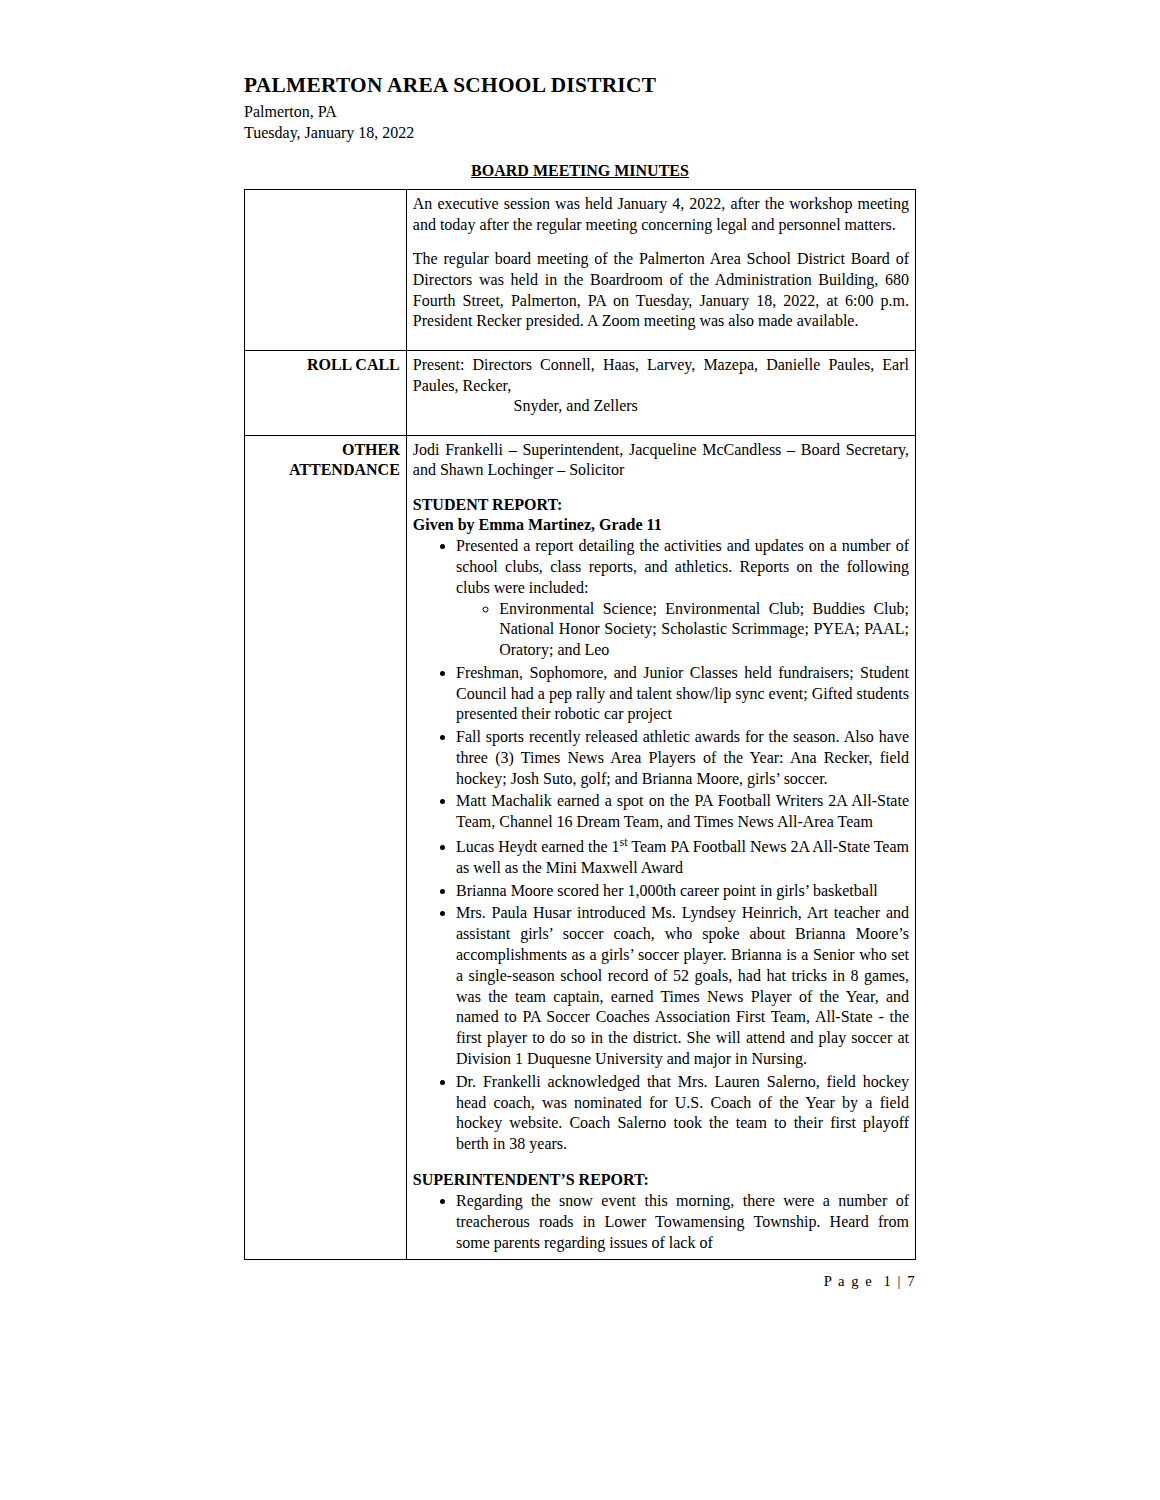PALMERTON AREA SCHOOL DISTRICT
Palmerton, PA
Tuesday, January 18, 2022
BOARD MEETING MINUTES
| | An executive session was held January 4, 2022, after the workshop meeting and today after the regular meeting concerning legal and personnel matters. The regular board meeting of the Palmerton Area School District Board of Directors was held in the Boardroom of the Administration Building, 680 Fourth Street, Palmerton, PA on Tuesday, January 18, 2022, at 6:00 p.m. President Recker presided. A Zoom meeting was also made available. |
| ROLL CALL | Present: Directors Connell, Haas, Larvey, Mazepa, Danielle Paules, Earl Paules, Recker, Snyder, and Zellers |
| OTHER ATTENDANCE | Jodi Frankelli – Superintendent, Jacqueline McCandless – Board Secretary, and Shawn Lochinger – Solicitor STUDENT REPORT: Given by Emma Martinez, Grade 11 Presented a report detailing the activities and updates on a number of school clubs, class reports, and athletics. Reports on the following clubs were included: Environmental Science; Environmental Club; Buddies Club; National Honor Society; Scholastic Scrimmage; PYEA; PAAL; Oratory; and Leo Freshman, Sophomore, and Junior Classes held fundraisers; Student Council had a pep rally and talent show/lip sync event; Gifted students presented their robotic car project Fall sports recently released athletic awards for the season. Also have three (3) Times News Area Players of the Year: Ana Recker, field hockey; Josh Suto, golf; and Brianna Moore, girls’ soccer. Matt Machalik earned a spot on the PA Football Writers 2A All-State Team, Channel 16 Dream Team, and Times News All-Area Team Lucas Heydt earned the 1 st Team PA Football News 2A All-State Team as well as the Mini Maxwell Award Brianna Moore scored her 1,000th career point in girls’ basketball Mrs. Paula Husar introduced Ms. Lyndsey Heinrich, Art teacher and assistant girls’ soccer coach, who spoke about Brianna Moore’s accomplishments as a girls’ soccer player. Brianna is a Senior who set a single-season school record of 52 goals, had hat tricks in 8 games, was the team captain, earned Times News Player of the Year, and named to PA Soccer Coaches Association First Team, All-State - the first player to do so in the district. She will attend and play soccer at Division 1 Duquesne University and major in Nursing. Dr. Frankelli acknowledged that Mrs. Lauren Salerno, field hockey head coach, was nominated for U.S. Coach of the Year by a field hockey website. Coach Salerno took the team to their first playoff berth in 38 years. SUPERINTENDENT’S REPORT: Regarding the snow event this morning, there were a number of treacherous roads in Lower Towamensing Township. Heard from some parents regarding issues of lack of |
P a g e 1 | 7